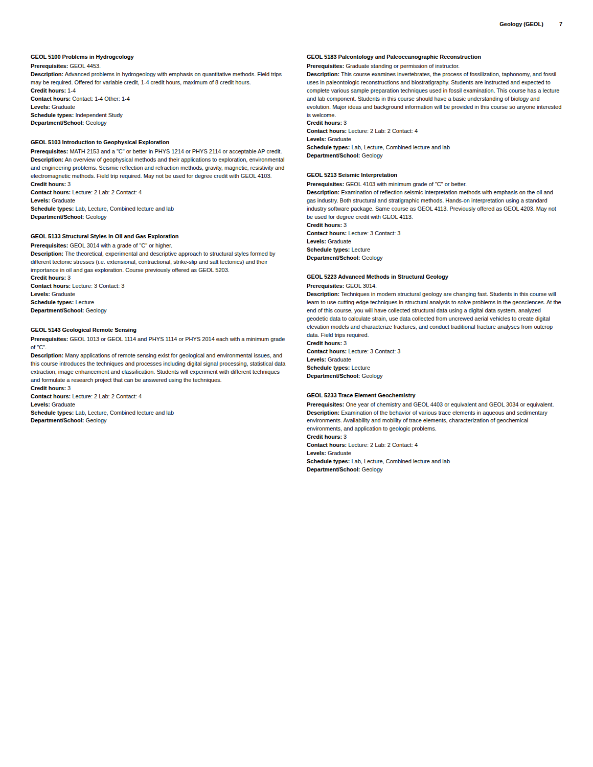Geology (GEOL) 7
GEOL 5100 Problems in Hydrogeology
Prerequisites: GEOL 4453.
Description: Advanced problems in hydrogeology with emphasis on quantitative methods. Field trips may be required. Offered for variable credit, 1-4 credit hours, maximum of 8 credit hours.
Credit hours: 1-4
Contact hours: Contact: 1-4 Other: 1-4
Levels: Graduate
Schedule types: Independent Study
Department/School: Geology
GEOL 5103 Introduction to Geophysical Exploration
Prerequisites: MATH 2153 and a "C" or better in PHYS 1214 or PHYS 2114 or acceptable AP credit.
Description: An overview of geophysical methods and their applications to exploration, environmental and engineering problems. Seismic reflection and refraction methods, gravity, magnetic, resistivity and electromagnetic methods. Field trip required. May not be used for degree credit with GEOL 4103.
Credit hours: 3
Contact hours: Lecture: 2 Lab: 2 Contact: 4
Levels: Graduate
Schedule types: Lab, Lecture, Combined lecture and lab
Department/School: Geology
GEOL 5133 Structural Styles in Oil and Gas Exploration
Prerequisites: GEOL 3014 with a grade of "C" or higher.
Description: The theoretical, experimental and descriptive approach to structural styles formed by different tectonic stresses (i.e. extensional, contractional, strike-slip and salt tectonics) and their importance in oil and gas exploration. Course previously offered as GEOL 5203.
Credit hours: 3
Contact hours: Lecture: 3 Contact: 3
Levels: Graduate
Schedule types: Lecture
Department/School: Geology
GEOL 5143 Geological Remote Sensing
Prerequisites: GEOL 1013 or GEOL 1114 and PHYS 1114 or PHYS 2014 each with a minimum grade of "C".
Description: Many applications of remote sensing exist for geological and environmental issues, and this course introduces the techniques and processes including digital signal processing, statistical data extraction, image enhancement and classification. Students will experiment with different techniques and formulate a research project that can be answered using the techniques.
Credit hours: 3
Contact hours: Lecture: 2 Lab: 2 Contact: 4
Levels: Graduate
Schedule types: Lab, Lecture, Combined lecture and lab
Department/School: Geology
GEOL 5183 Paleontology and Paleoceanographic Reconstruction
Prerequisites: Graduate standing or permission of instructor.
Description: This course examines invertebrates, the process of fossilization, taphonomy, and fossil uses in paleontologic reconstructions and biostratigraphy. Students are instructed and expected to complete various sample preparation techniques used in fossil examination. This course has a lecture and lab component. Students in this course should have a basic understanding of biology and evolution. Major ideas and background information will be provided in this course so anyone interested is welcome.
Credit hours: 3
Contact hours: Lecture: 2 Lab: 2 Contact: 4
Levels: Graduate
Schedule types: Lab, Lecture, Combined lecture and lab
Department/School: Geology
GEOL 5213 Seismic Interpretation
Prerequisites: GEOL 4103 with minimum grade of "C" or better.
Description: Examination of reflection seismic interpretation methods with emphasis on the oil and gas industry. Both structural and stratigraphic methods. Hands-on interpretation using a standard industry software package. Same course as GEOL 4113. Previously offered as GEOL 4203. May not be used for degree credit with GEOL 4113.
Credit hours: 3
Contact hours: Lecture: 3 Contact: 3
Levels: Graduate
Schedule types: Lecture
Department/School: Geology
GEOL 5223 Advanced Methods in Structural Geology
Prerequisites: GEOL 3014.
Description: Techniques in modern structural geology are changing fast. Students in this course will learn to use cutting-edge techniques in structural analysis to solve problems in the geosciences. At the end of this course, you will have collected structural data using a digital data system, analyzed geodetic data to calculate strain, use data collected from uncrewed aerial vehicles to create digital elevation models and characterize fractures, and conduct traditional fracture analyses from outcrop data. Field trips required.
Credit hours: 3
Contact hours: Lecture: 3 Contact: 3
Levels: Graduate
Schedule types: Lecture
Department/School: Geology
GEOL 5233 Trace Element Geochemistry
Prerequisites: One year of chemistry and GEOL 4403 or equivalent and GEOL 3034 or equivalent.
Description: Examination of the behavior of various trace elements in aqueous and sedimentary environments. Availability and mobility of trace elements, characterization of geochemical environments, and application to geologic problems.
Credit hours: 3
Contact hours: Lecture: 2 Lab: 2 Contact: 4
Levels: Graduate
Schedule types: Lab, Lecture, Combined lecture and lab
Department/School: Geology